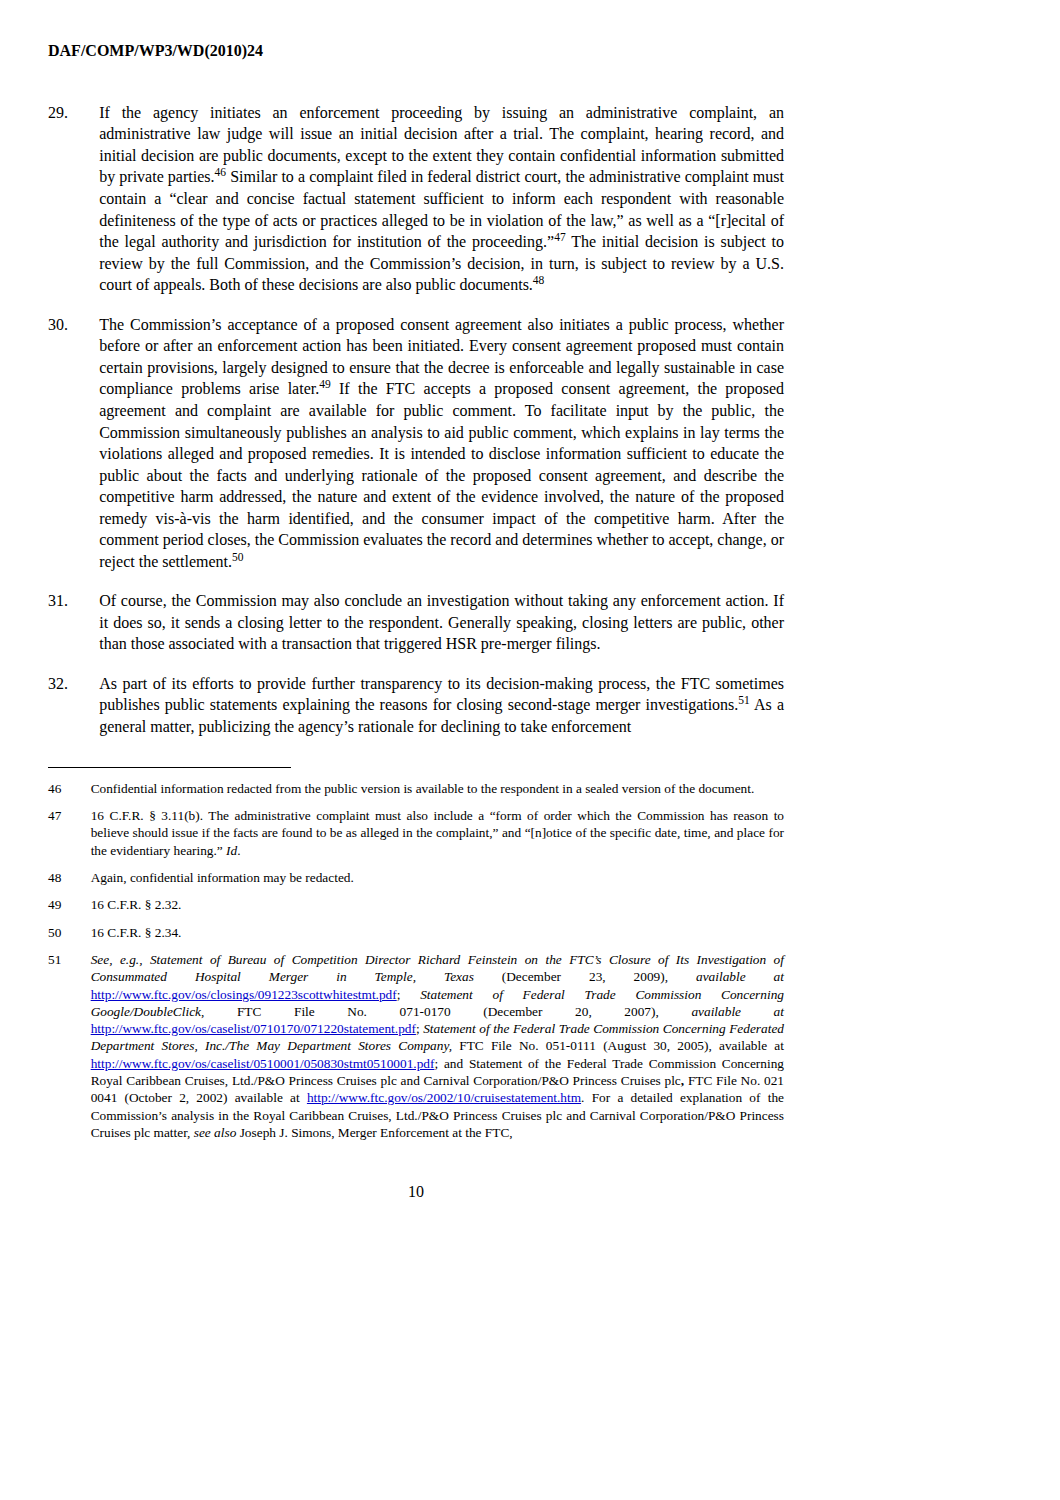DAF/COMP/WP3/WD(2010)24
29.
If the agency initiates an enforcement proceeding by issuing an administrative complaint, an administrative law judge will issue an initial decision after a trial. The complaint, hearing record, and initial decision are public documents, except to the extent they contain confidential information submitted by private parties.46 Similar to a complaint filed in federal district court, the administrative complaint must contain a “clear and concise factual statement sufficient to inform each respondent with reasonable definiteness of the type of acts or practices alleged to be in violation of the law,” as well as a “[r]ecital of the legal authority and jurisdiction for institution of the proceeding.”47 The initial decision is subject to review by the full Commission, and the Commission’s decision, in turn, is subject to review by a U.S. court of appeals. Both of these decisions are also public documents.48
30.
The Commission’s acceptance of a proposed consent agreement also initiates a public process, whether before or after an enforcement action has been initiated. Every consent agreement proposed must contain certain provisions, largely designed to ensure that the decree is enforceable and legally sustainable in case compliance problems arise later.49 If the FTC accepts a proposed consent agreement, the proposed agreement and complaint are available for public comment. To facilitate input by the public, the Commission simultaneously publishes an analysis to aid public comment, which explains in lay terms the violations alleged and proposed remedies. It is intended to disclose information sufficient to educate the public about the facts and underlying rationale of the proposed consent agreement, and describe the competitive harm addressed, the nature and extent of the evidence involved, the nature of the proposed remedy vis-à-vis the harm identified, and the consumer impact of the competitive harm. After the comment period closes, the Commission evaluates the record and determines whether to accept, change, or reject the settlement.50
31.
Of course, the Commission may also conclude an investigation without taking any enforcement action. If it does so, it sends a closing letter to the respondent. Generally speaking, closing letters are public, other than those associated with a transaction that triggered HSR pre-merger filings.
32.
As part of its efforts to provide further transparency to its decision-making process, the FTC sometimes publishes public statements explaining the reasons for closing second-stage merger investigations.51 As a general matter, publicizing the agency’s rationale for declining to take enforcement
46
Confidential information redacted from the public version is available to the respondent in a sealed version of the document.
47
16 C.F.R. § 3.11(b). The administrative complaint must also include a “form of order which the Commission has reason to believe should issue if the facts are found to be as alleged in the complaint,” and “[n]otice of the specific date, time, and place for the evidentiary hearing.” Id.
48
Again, confidential information may be redacted.
49
16 C.F.R. § 2.32.
50
16 C.F.R. § 2.34.
51
See, e.g., Statement of Bureau of Competition Director Richard Feinstein on the FTC’s Closure of Its Investigation of Consummated Hospital Merger in Temple, Texas (December 23, 2009), available at http://www.ftc.gov/os/closings/091223scottwhitestmt.pdf; Statement of Federal Trade Commission Concerning Google/DoubleClick, FTC File No. 071-0170 (December 20, 2007), available at http://www.ftc.gov/os/caselist/0710170/071220statement.pdf; Statement of the Federal Trade Commission Concerning Federated Department Stores, Inc./The May Department Stores Company, FTC File No. 051-0111 (August 30, 2005), available at http://www.ftc.gov/os/caselist/0510001/050830stmt0510001.pdf; and Statement of the Federal Trade Commission Concerning Royal Caribbean Cruises, Ltd./P&O Princess Cruises plc and Carnival Corporation/P&O Princess Cruises plc, FTC File No. 021 0041 (October 2, 2002) available at http://www.ftc.gov/os/2002/10/cruisestatement.htm. For a detailed explanation of the Commission’s analysis in the Royal Caribbean Cruises, Ltd./P&O Princess Cruises plc and Carnival Corporation/P&O Princess Cruises plc matter, see also Joseph J. Simons, Merger Enforcement at the FTC,
10